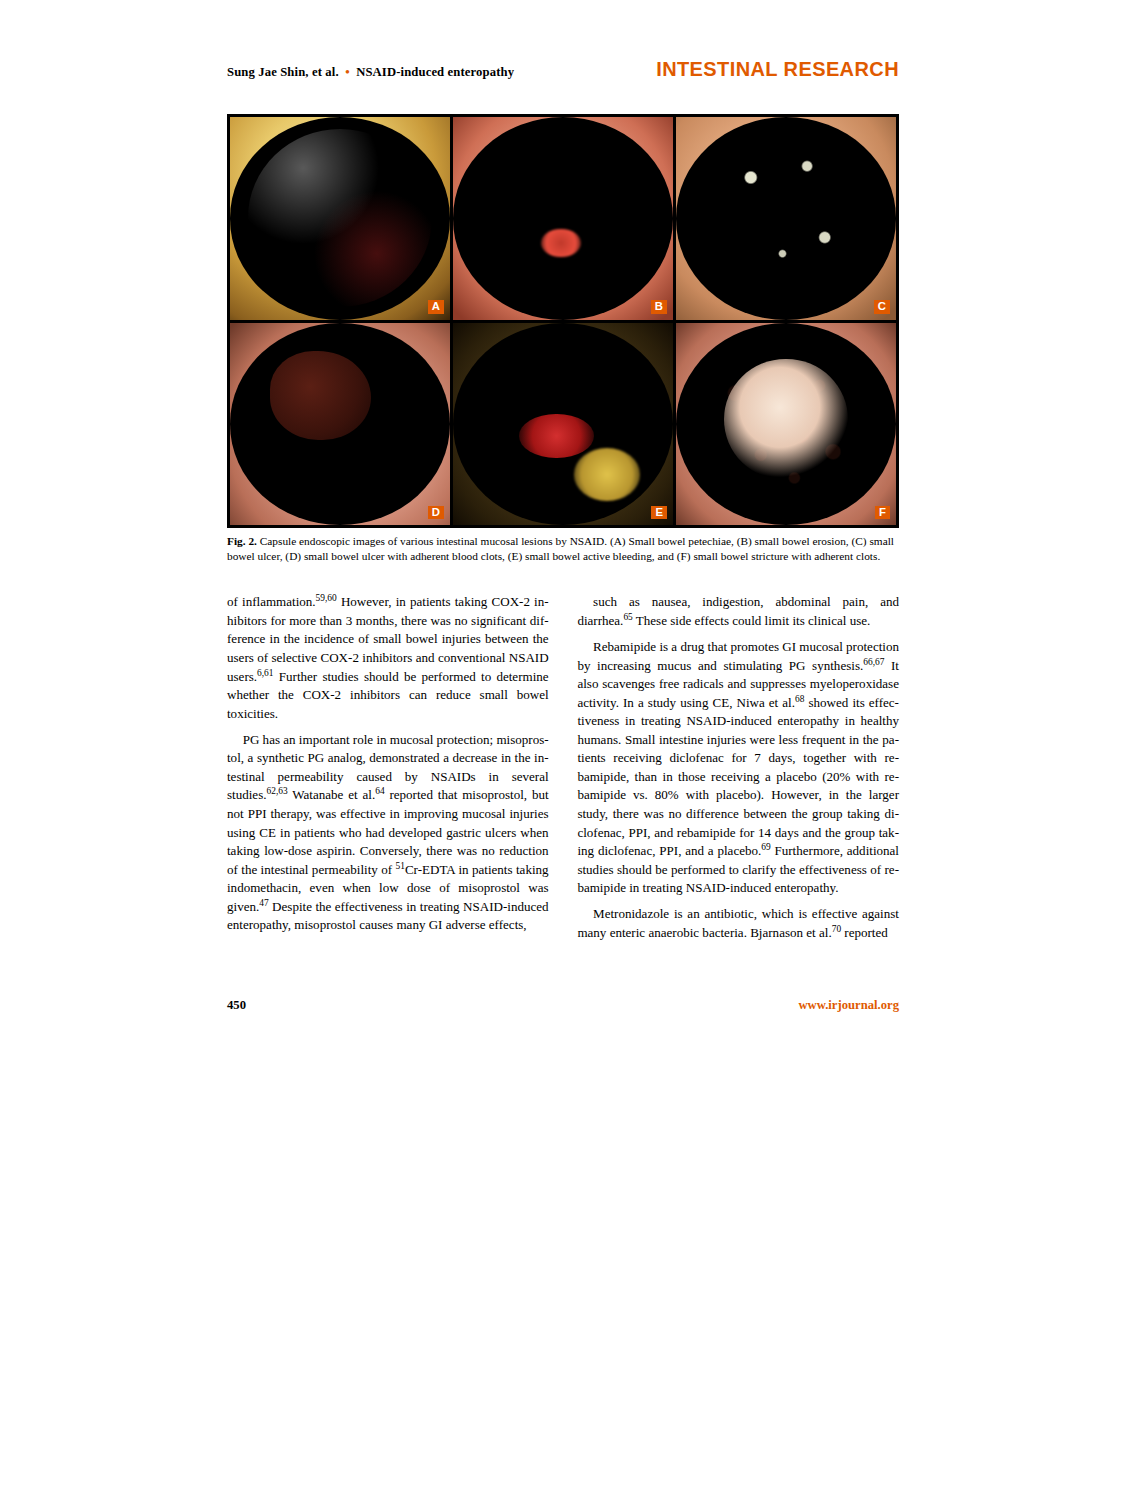Sung Jae Shin, et al. • NSAID-induced enteropathy
INTESTINAL RESEARCH
A
B
C
D
E
F
Fig. 2. Capsule endoscopic images of various intestinal mucosal lesions by NSAID. (A) Small bowel petechiae, (B) small bowel erosion, (C) small bowel ulcer, (D) small bowel ulcer with adherent blood clots, (E) small bowel active bleeding, and (F) small bowel stricture with adherent clots.
of inflammation.59,60 However, in patients taking COX-2 inhibitors for more than 3 months, there was no significant difference in the incidence of small bowel injuries between the users of selective COX-2 inhibitors and conventional NSAID users.6,61 Further studies should be performed to determine whether the COX-2 inhibitors can reduce small bowel toxicities.
PG has an important role in mucosal protection; misoprostol, a synthetic PG analog, demonstrated a decrease in the intestinal permeability caused by NSAIDs in several studies.62,63 Watanabe et al.64 reported that misoprostol, but not PPI therapy, was effective in improving mucosal injuries using CE in patients who had developed gastric ulcers when taking low-dose aspirin. Conversely, there was no reduction of the intestinal permeability of 51Cr-EDTA in patients taking indomethacin, even when low dose of misoprostol was given.47 Despite the effectiveness in treating NSAID-induced enteropathy, misoprostol causes many GI adverse effects,
such as nausea, indigestion, abdominal pain, and diarrhea.65 These side effects could limit its clinical use.
Rebamipide is a drug that promotes GI mucosal protection by increasing mucus and stimulating PG synthesis.66,67 It also scavenges free radicals and suppresses myeloperoxidase activity. In a study using CE, Niwa et al.68 showed its effectiveness in treating NSAID-induced enteropathy in healthy humans. Small intestine injuries were less frequent in the patients receiving diclofenac for 7 days, together with rebamipide, than in those receiving a placebo (20% with rebamipide vs. 80% with placebo). However, in the larger study, there was no difference between the group taking diclofenac, PPI, and rebamipide for 14 days and the group taking diclofenac, PPI, and a placebo.69 Furthermore, additional studies should be performed to clarify the effectiveness of rebamipide in treating NSAID-induced enteropathy.
Metronidazole is an antibiotic, which is effective against many enteric anaerobic bacteria. Bjarnason et al.70 reported
450
www.irjournal.org